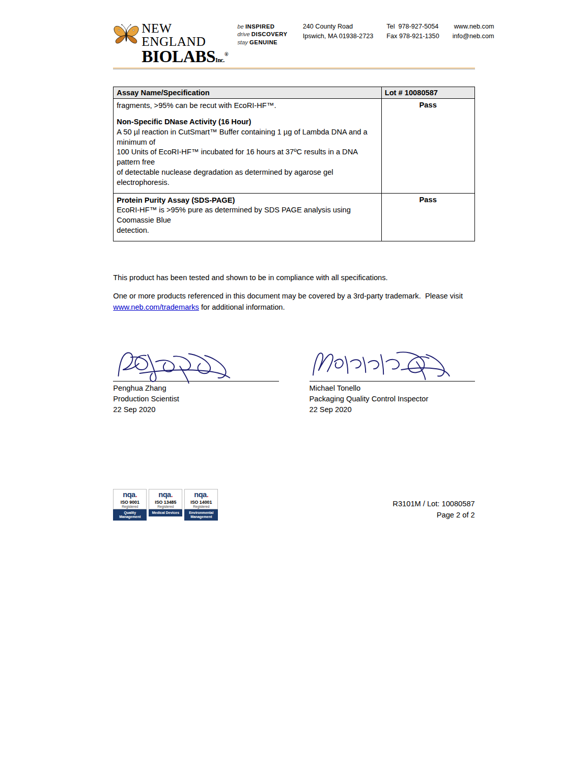NEW ENGLAND
BIOLABSInc.®
be INSPIRED
drive DISCOVERY
stay GENUINE
240 County Road
Ipswich, MA 01938-2723
Tel 978-927-5054
Fax 978-921-1350
www.neb.com
info@neb.com
| Assay Name/Specification | Lot # 10080587 |
| --- | --- |
| fragments, >95% can be recut with EcoRI-HF™. Non-Specific DNase Activity (16 Hour) A 50 µl reaction in CutSmart™ Buffer containing 1 µg of Lambda DNA and a minimum of 100 Units of EcoRI-HF™ incubated for 16 hours at 37ºC results in a DNA pattern free of detectable nuclease degradation as determined by agarose gel electrophoresis. | Pass |
| Protein Purity Assay (SDS-PAGE) EcoRI-HF™ is >95% pure as determined by SDS PAGE analysis using Coomassie Blue detection. | Pass |
This product has been tested and shown to be in compliance with all specifications.
One or more products referenced in this document may be covered by a 3rd-party trademark. Please visit
www.neb.com/trademarks for additional information.
Penghua Zhang
Production Scientist
22 Sep 2020
Michael Tonello
Packaging Quality Control Inspector
22 Sep 2020
nqa.
ISO 9001
Registered
Quality
Management
nqa.
ISO 13485
Registered
Medical Devices
nqa.
ISO 14001
Registered
Environmental
Management
R3101M / Lot: 10080587
Page 2 of 2